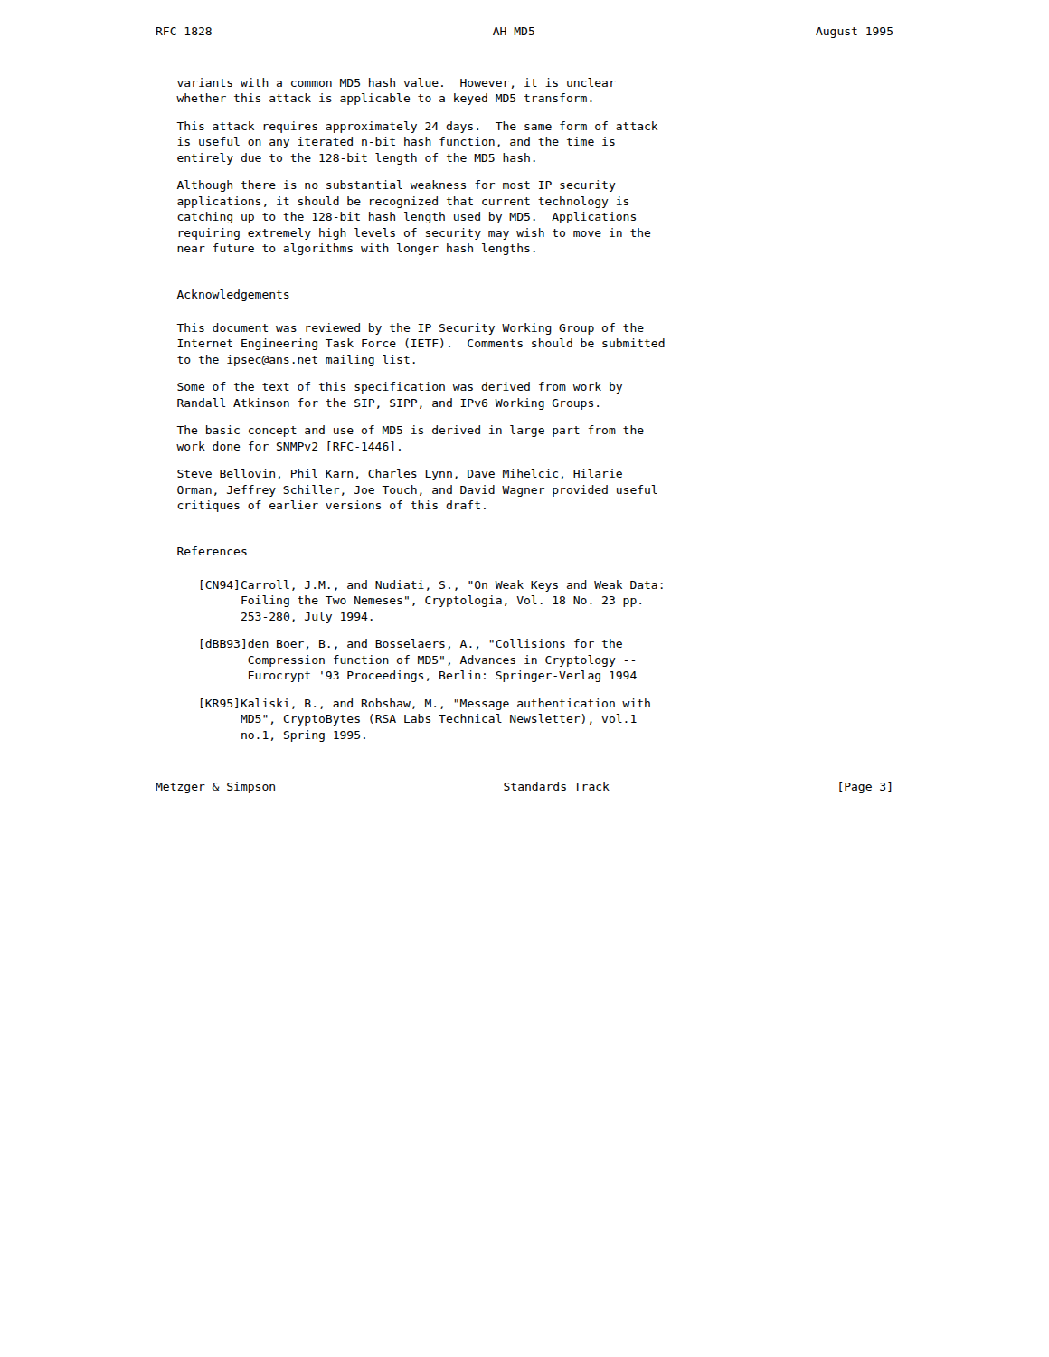RFC 1828 AH MD5 August 1995
variants with a common MD5 hash value. However, it is unclear whether this attack is applicable to a keyed MD5 transform.
This attack requires approximately 24 days. The same form of attack is useful on any iterated n-bit hash function, and the time is entirely due to the 128-bit length of the MD5 hash.
Although there is no substantial weakness for most IP security applications, it should be recognized that current technology is catching up to the 128-bit hash length used by MD5. Applications requiring extremely high levels of security may wish to move in the near future to algorithms with longer hash lengths.
Acknowledgements
This document was reviewed by the IP Security Working Group of the Internet Engineering Task Force (IETF). Comments should be submitted to the ipsec@ans.net mailing list.
Some of the text of this specification was derived from work by Randall Atkinson for the SIP, SIPP, and IPv6 Working Groups.
The basic concept and use of MD5 is derived in large part from the work done for SNMPv2 [RFC-1446].
Steve Bellovin, Phil Karn, Charles Lynn, Dave Mihelcic, Hilarie Orman, Jeffrey Schiller, Joe Touch, and David Wagner provided useful critiques of earlier versions of this draft.
References
[CN94]
Carroll, J.M., and Nudiati, S., "On Weak Keys and Weak Data: Foiling the Two Nemeses", Cryptologia, Vol. 18 No. 23 pp. 253-280, July 1994.
[dBB93]
den Boer, B., and Bosselaers, A., "Collisions for the Compression function of MD5", Advances in Cryptology -- Eurocrypt '93 Proceedings, Berlin: Springer-Verlag 1994
[KR95]
Kaliski, B., and Robshaw, M., "Message authentication with MD5", CryptoBytes (RSA Labs Technical Newsletter), vol.1 no.1, Spring 1995.
Metzger & Simpson Standards Track [Page 3]